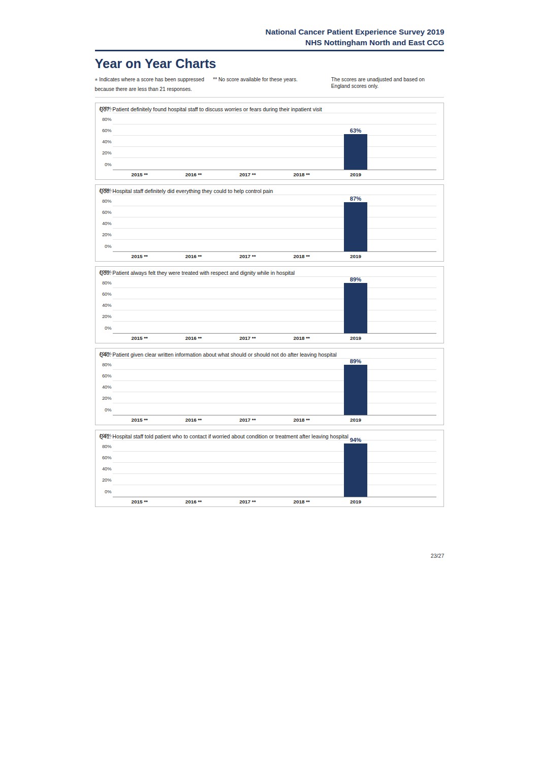National Cancer Patient Experience Survey 2019
NHS Nottingham North and East CCG
Year on Year Charts
*Indicates where a score has been suppressed because there are less than 21 responses.
** No score available for these years.
The scores are unadjusted and based on England scores only.
Q37. Patient definitely found hospital staff to discuss worries or fears during their inpatient visit
0%
20%
40%
60%
80%
100%
63%
2015 **
2016 **
2017 **
2018 **
2019
Q38. Hospital staff definitely did everything they could to help control pain
0%
20%
40%
60%
80%
100%
87%
2015 **
2016 **
2017 **
2018 **
2019
Q39. Patient always felt they were treated with respect and dignity while in hospital
0%
20%
40%
60%
80%
100%
89%
2015 **
2016 **
2017 **
2018 **
2019
Q40. Patient given clear written information about what should or should not do after leaving hospital
0%
20%
40%
60%
80%
100%
89%
2015 **
2016 **
2017 **
2018 **
2019
Q41. Hospital staff told patient who to contact if worried about condition or treatment after leaving hospital
0%
20%
40%
60%
80%
100%
94%
2015 **
2016 **
2017 **
2018 **
2019
23/27